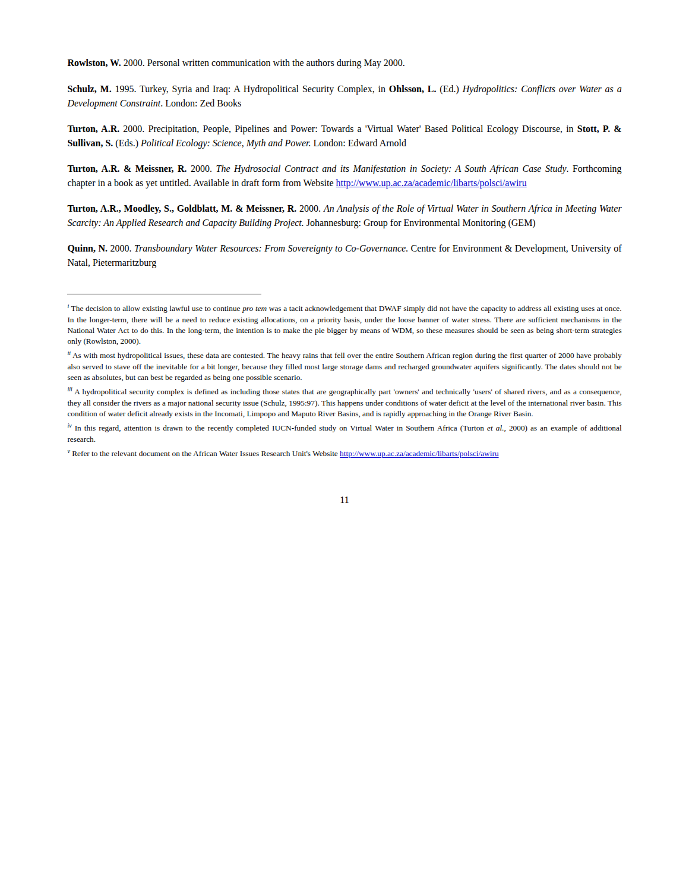Rowlston, W. 2000. Personal written communication with the authors during May 2000.
Schulz, M. 1995. Turkey, Syria and Iraq: A Hydropolitical Security Complex, in Ohlsson, L. (Ed.) Hydropolitics: Conflicts over Water as a Development Constraint. London: Zed Books
Turton, A.R. 2000. Precipitation, People, Pipelines and Power: Towards a 'Virtual Water' Based Political Ecology Discourse, in Stott, P. & Sullivan, S. (Eds.) Political Ecology: Science, Myth and Power. London: Edward Arnold
Turton, A.R. & Meissner, R. 2000. The Hydrosocial Contract and its Manifestation in Society: A South African Case Study. Forthcoming chapter in a book as yet untitled. Available in draft form from Website http://www.up.ac.za/academic/libarts/polsci/awiru
Turton, A.R., Moodley, S., Goldblatt, M. & Meissner, R. 2000. An Analysis of the Role of Virtual Water in Southern Africa in Meeting Water Scarcity: An Applied Research and Capacity Building Project. Johannesburg: Group for Environmental Monitoring (GEM)
Quinn, N. 2000. Transboundary Water Resources: From Sovereignty to Co-Governance. Centre for Environment & Development, University of Natal, Pietermaritzburg
i The decision to allow existing lawful use to continue pro tem was a tacit acknowledgement that DWAF simply did not have the capacity to address all existing uses at once. In the longer-term, there will be a need to reduce existing allocations, on a priority basis, under the loose banner of water stress. There are sufficient mechanisms in the National Water Act to do this. In the long-term, the intention is to make the pie bigger by means of WDM, so these measures should be seen as being short-term strategies only (Rowlston, 2000).
ii As with most hydropolitical issues, these data are contested. The heavy rains that fell over the entire Southern African region during the first quarter of 2000 have probably also served to stave off the inevitable for a bit longer, because they filled most large storage dams and recharged groundwater aquifers significantly. The dates should not be seen as absolutes, but can best be regarded as being one possible scenario.
iii A hydropolitical security complex is defined as including those states that are geographically part 'owners' and technically 'users' of shared rivers, and as a consequence, they all consider the rivers as a major national security issue (Schulz, 1995:97). This happens under conditions of water deficit at the level of the international river basin. This condition of water deficit already exists in the Incomati, Limpopo and Maputo River Basins, and is rapidly approaching in the Orange River Basin.
iv In this regard, attention is drawn to the recently completed IUCN-funded study on Virtual Water in Southern Africa (Turton et al., 2000) as an example of additional research.
v Refer to the relevant document on the African Water Issues Research Unit's Website http://www.up.ac.za/academic/libarts/polsci/awiru
11